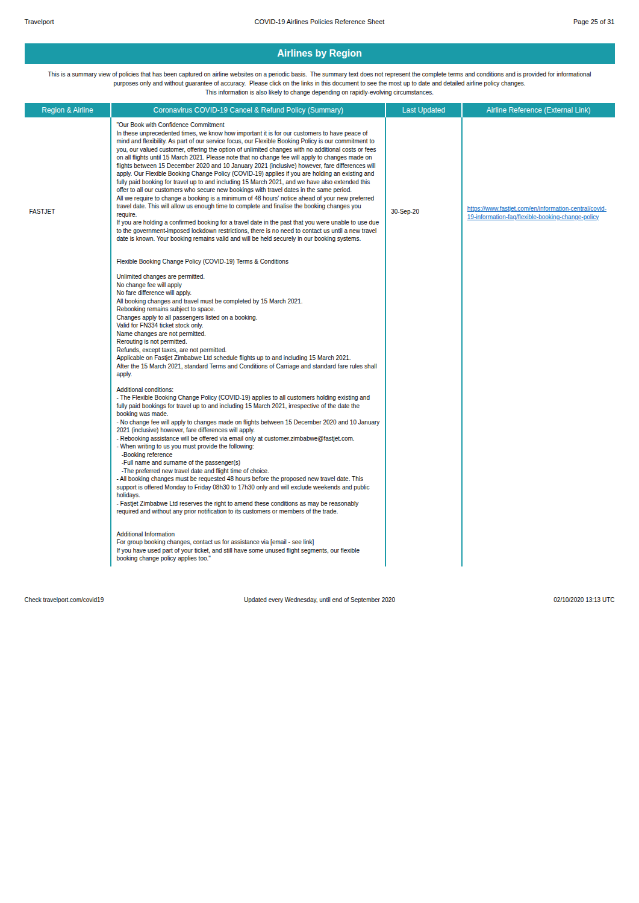Travelport
COVID-19 Airlines Policies Reference Sheet
Page 25 of 31
Airlines by Region
This is a summary view of policies that has been captured on airline websites on a periodic basis. The summary text does not represent the complete terms and conditions and is provided for informational purposes only and without guarantee of accuracy. Please click on the links in this document to see the most up to date and detailed airline policy changes.
This information is also likely to change depending on rapidly-evolving circumstances.
| Region & Airline | Coronavirus COVID-19 Cancel & Refund Policy (Summary) | Last Updated | Airline Reference (External Link) |
| --- | --- | --- | --- |
| FASTJET | "Our Book with Confidence Commitment In these unprecedented times, we know how important it is for our customers to have peace of mind and flexibility. As part of our service focus, our Flexible Booking Policy is our commitment to you, our valued customer, offering the option of unlimited changes with no additional costs or fees on all flights until 15 March 2021. Please note that no change fee will apply to changes made on flights between 15 December 2020 and 10 January 2021 (inclusive) however, fare differences will apply. Our Flexible Booking Change Policy (COVID-19) applies if you are holding an existing and fully paid booking for travel up to and including 15 March 2021, and we have also extended this offer to all our customers who secure new bookings with travel dates in the same period. All we require to change a booking is a minimum of 48 hours' notice ahead of your new preferred travel date. This will allow us enough time to complete and finalise the booking changes you require. If you are holding a confirmed booking for a travel date in the past that you were unable to use due to the government-imposed lockdown restrictions, there is no need to contact us until a new travel date is known. Your booking remains valid and will be held securely in our booking systems. Flexible Booking Change Policy (COVID-19) Terms & Conditions Unlimited changes are permitted. No change fee will apply No fare difference will apply. All booking changes and travel must be completed by 15 March 2021. Rebooking remains subject to space. Changes apply to all passengers listed on a booking. Valid for FN334 ticket stock only. Name changes are not permitted. Rerouting is not permitted. Refunds, except taxes, are not permitted. Applicable on Fastjet Zimbabwe Ltd schedule flights up to and including 15 March 2021. After the 15 March 2021, standard Terms and Conditions of Carriage and standard fare rules shall apply. Additional conditions: - The Flexible Booking Change Policy (COVID-19) applies to all customers holding existing and fully paid bookings for travel up to and including 15 March 2021, irrespective of the date the booking was made. - No change fee will apply to changes made on flights between 15 December 2020 and 10 January 2021 (inclusive) however, fare differences will apply. - Rebooking assistance will be offered via email only at customer.zimbabwe@fastjet.com. - When writing to us you must provide the following: -Booking reference -Full name and surname of the passenger(s) -The preferred new travel date and flight time of choice. - All booking changes must be requested 48 hours before the proposed new travel date. This support is offered Monday to Friday 08h30 to 17h30 only and will exclude weekends and public holidays. - Fastjet Zimbabwe Ltd reserves the right to amend these conditions as may be reasonably required and without any prior notification to its customers or members of the trade. Additional Information For group booking changes, contact us for assistance via [email - see link] If you have used part of your ticket, and still have some unused flight segments, our flexible booking change policy applies too." | 30-Sep-20 | https://www.fastjet.com/en/information-central/covid-19-information-faq/flexible-booking-change-policy |
Check travelport.com/covid19
Updated every Wednesday, until end of September 2020
02/10/2020 13:13 UTC